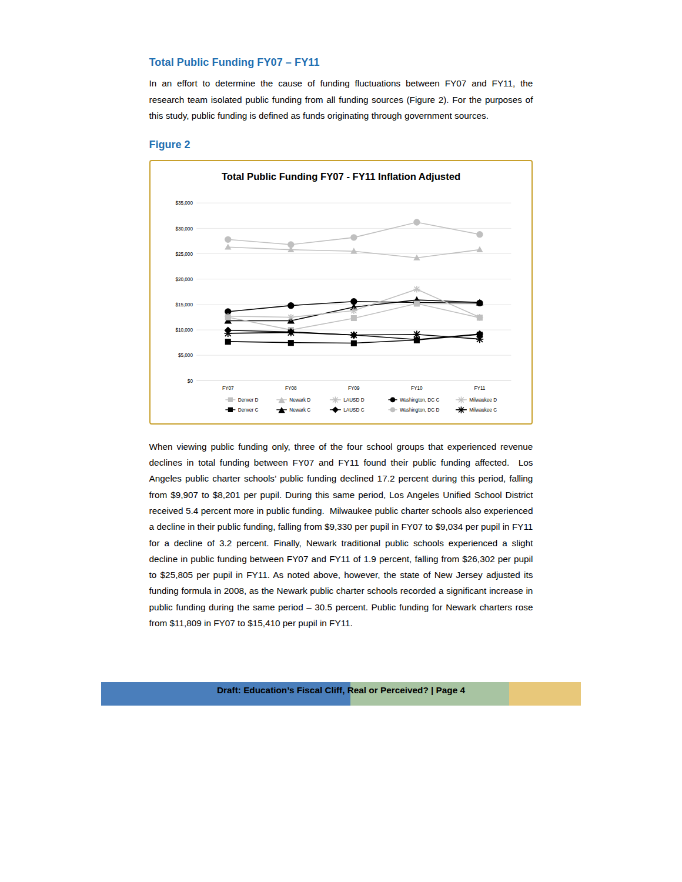Total Public Funding FY07 – FY11
In an effort to determine the cause of funding fluctuations between FY07 and FY11, the research team isolated public funding from all funding sources (Figure 2). For the purposes of this study, public funding is defined as funds originating through government sources.
Figure 2
Total Public Funding FY07 - FY11 Inflation Adjusted
$35,000 $30,000 $25,000 $20,000 $15,000 $10,000 $5,000 $0 FY07 FY08 FY09 FY10 FY11 Denver D Newark D LAUSD D Washington, DC C Milwaukee D Denver C Newark C LAUSD C Washington, DC D Milwaukee C
When viewing public funding only, three of the four school groups that experienced revenue declines in total funding between FY07 and FY11 found their public funding affected. Los Angeles public charter schools’ public funding declined 17.2 percent during this period, falling from $9,907 to $8,201 per pupil. During this same period, Los Angeles Unified School District received 5.4 percent more in public funding. Milwaukee public charter schools also experienced a decline in their public funding, falling from $9,330 per pupil in FY07 to $9,034 per pupil in FY11 for a decline of 3.2 percent. Finally, Newark traditional public schools experienced a slight decline in public funding between FY07 and FY11 of 1.9 percent, falling from $26,302 per pupil to $25,805 per pupil in FY11. As noted above, however, the state of New Jersey adjusted its funding formula in 2008, as the Newark public charter schools recorded a significant increase in public funding during the same period – 30.5 percent. Public funding for Newark charters rose from $11,809 in FY07 to $15,410 per pupil in FY11.
Draft: Education’s Fiscal Cliff, Real or Perceived? | Page 4